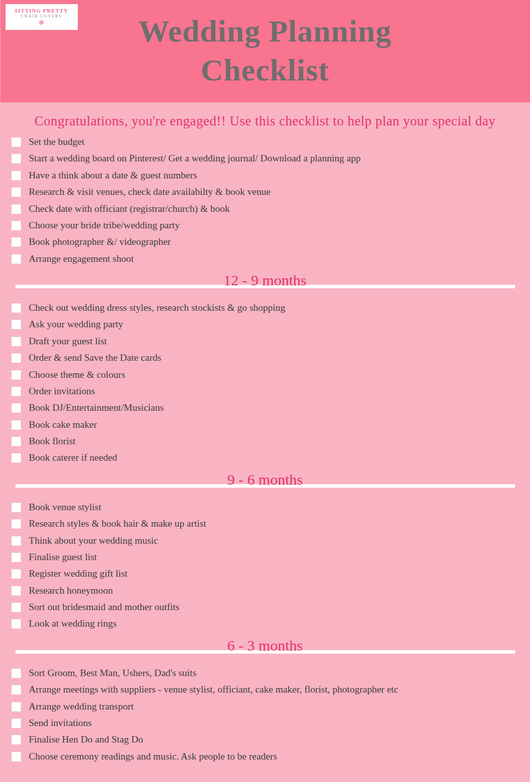SITTING PRETTY CHAIR COVERS ❄
Wedding Planning
Checklist
Congratulations, you're engaged!! Use this checklist to help plan your special day
Set the budget
Start a wedding board on Pinterest/ Get a wedding journal/ Download a planning app
Have a think about a date & guest numbers
Research & visit venues, check date availabilty & book venue
Check date with officiant (registrar/church) & book
Choose your bride tribe/wedding party
Book photographer &/ videographer
Arrange engagement shoot
12 - 9 months
Check out wedding dress styles, research stockists & go shopping
Ask your wedding party
Draft your guest list
Order & send Save the Date cards
Choose theme & colours
Order invitations
Book DJ/Entertainment/Musicians
Book cake maker
Book florist
Book caterer if needed
9 - 6 months
Book venue stylist
Research styles & book hair & make up artist
Think about your wedding music
Finalise guest list
Register wedding gift list
Research honeymoon
Sort out bridesmaid and mother outfits
Look at wedding rings
6 - 3 months
Sort Groom, Best Man, Ushers, Dad's suits
Arrange meetings with suppliers - venue stylist, officiant, cake maker, florist, photographer etc
Arrange wedding transport
Send invitations
Finalise Hen Do and Stag Do
Choose ceremony readings and music. Ask people to be readers